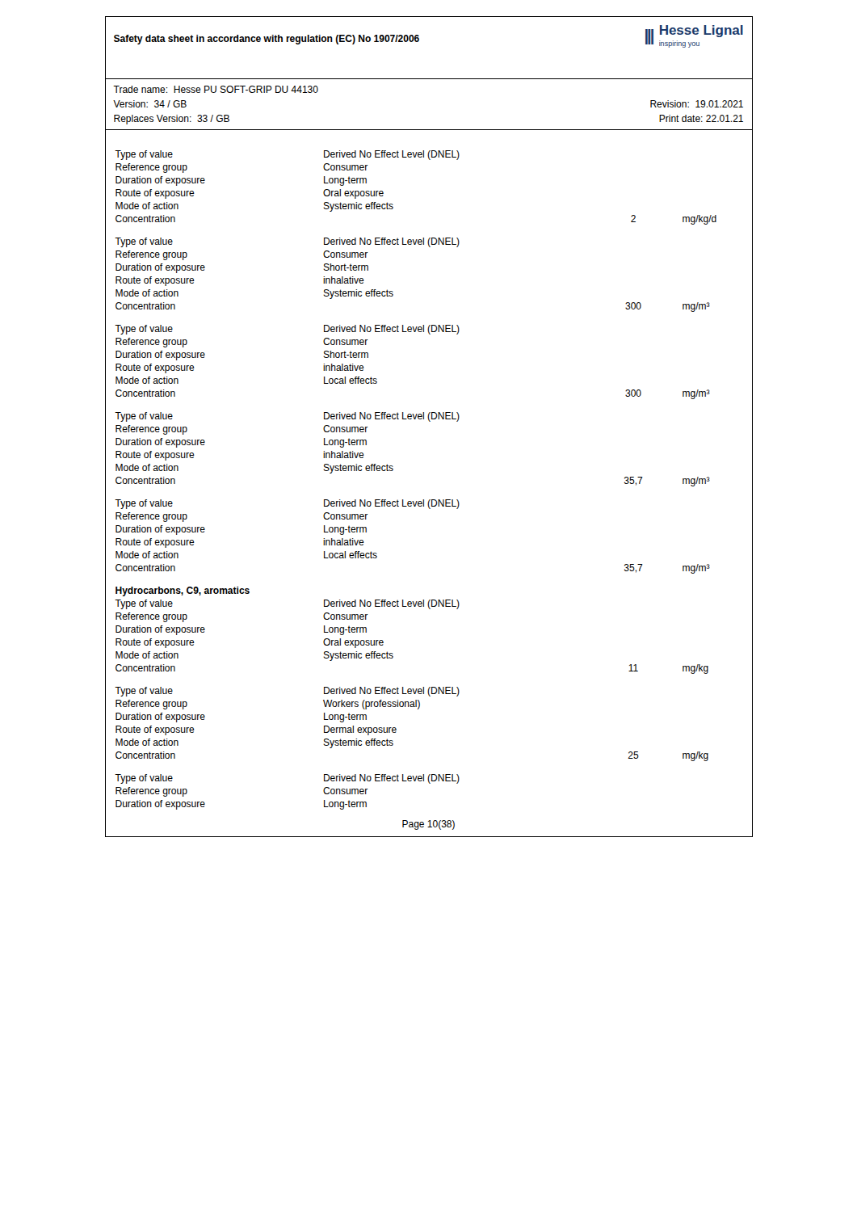||| Hesse Lignal
inspiring you
Safety data sheet in accordance with regulation (EC) No 1907/2006
Trade name: Hesse PU SOFT-GRIP DU 44130
Version: 34 / GB Revision: 19.01.2021
Replaces Version: 33 / GB Print date: 22.01.21
| Type of value | Derived No Effect Level (DNEL) | | |
| Reference group | Consumer | | |
| Duration of exposure | Long-term | | |
| Route of exposure | Oral exposure | | |
| Mode of action | Systemic effects | | |
| Concentration | | 2 | mg/kg/d |
| Type of value | Derived No Effect Level (DNEL) | | |
| Reference group | Consumer | | |
| Duration of exposure | Short-term | | |
| Route of exposure | inhalative | | |
| Mode of action | Systemic effects | | |
| Concentration | | 300 | mg/m³ |
| Type of value | Derived No Effect Level (DNEL) | | |
| Reference group | Consumer | | |
| Duration of exposure | Short-term | | |
| Route of exposure | inhalative | | |
| Mode of action | Local effects | | |
| Concentration | | 300 | mg/m³ |
| Type of value | Derived No Effect Level (DNEL) | | |
| Reference group | Consumer | | |
| Duration of exposure | Long-term | | |
| Route of exposure | inhalative | | |
| Mode of action | Systemic effects | | |
| Concentration | | 35,7 | mg/m³ |
| Type of value | Derived No Effect Level (DNEL) | | |
| Reference group | Consumer | | |
| Duration of exposure | Long-term | | |
| Route of exposure | inhalative | | |
| Mode of action | Local effects | | |
| Concentration | | 35,7 | mg/m³ |
| Hydrocarbons, C9, aromatics |
| Type of value | Derived No Effect Level (DNEL) | | |
| Reference group | Consumer | | |
| Duration of exposure | Long-term | | |
| Route of exposure | Oral exposure | | |
| Mode of action | Systemic effects | | |
| Concentration | | 11 | mg/kg |
| Type of value | Derived No Effect Level (DNEL) | | |
| Reference group | Workers (professional) | | |
| Duration of exposure | Long-term | | |
| Route of exposure | Dermal exposure | | |
| Mode of action | Systemic effects | | |
| Concentration | | 25 | mg/kg |
| Type of value | Derived No Effect Level (DNEL) | | |
| Reference group | Consumer | | |
| Duration of exposure | Long-term | | |
Page 10(38)